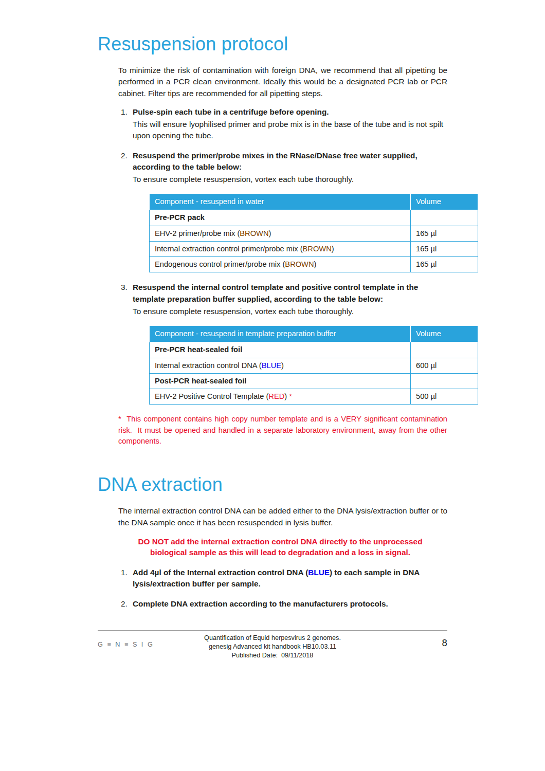Resuspension protocol
To minimize the risk of contamination with foreign DNA, we recommend that all pipetting be performed in a PCR clean environment. Ideally this would be a designated PCR lab or PCR cabinet. Filter tips are recommended for all pipetting steps.
Pulse-spin each tube in a centrifuge before opening. This will ensure lyophilised primer and probe mix is in the base of the tube and is not spilt upon opening the tube.
Resuspend the primer/probe mixes in the RNase/DNase free water supplied, according to the table below: To ensure complete resuspension, vortex each tube thoroughly.
| Component - resuspend in water | Volume |
| --- | --- |
| Pre-PCR pack | |
| EHV-2 primer/probe mix ( BROWN ) | 165 µl |
| Internal extraction control primer/probe mix ( BROWN ) | 165 µl |
| Endogenous control primer/probe mix ( BROWN ) | 165 µl |
Resuspend the internal control template and positive control template in the template preparation buffer supplied, according to the table below: To ensure complete resuspension, vortex each tube thoroughly.
| Component - resuspend in template preparation buffer | Volume |
| --- | --- |
| Pre-PCR heat-sealed foil | |
| Internal extraction control DNA ( BLUE ) | 600 µl |
| Post-PCR heat-sealed foil | |
| EHV-2 Positive Control Template ( RED ) * | 500 µl |
* This component contains high copy number template and is a VERY significant contamination risk. It must be opened and handled in a separate laboratory environment, away from the other components.
DNA extraction
The internal extraction control DNA can be added either to the DNA lysis/extraction buffer or to the DNA sample once it has been resuspended in lysis buffer.
DO NOT add the internal extraction control DNA directly to the unprocessed biological sample as this will lead to degradation and a loss in signal.
Add 4µl of the Internal extraction control DNA (BLUE) to each sample in DNA lysis/extraction buffer per sample.
Complete DNA extraction according to the manufacturers protocols.
G ≡ N ≡ S I G
Quantification of Equid herpesvirus 2 genomes.
genesig Advanced kit handbook HB10.03.11
Published Date: 09/11/2018
8